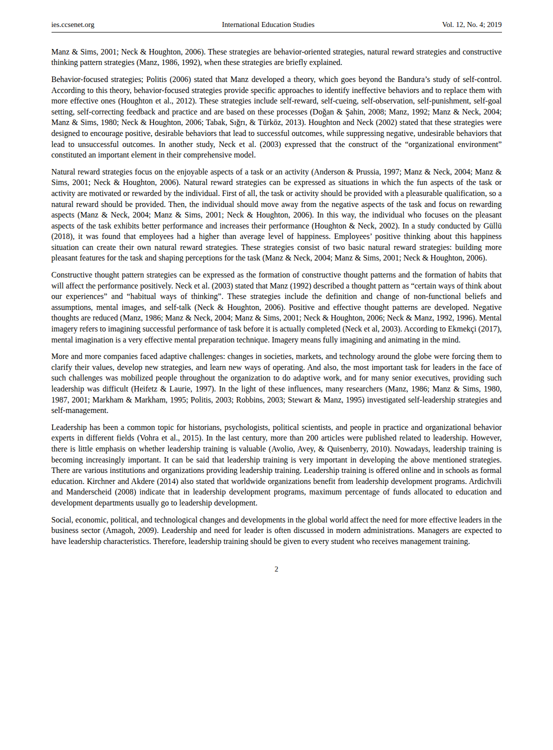ies.ccsenet.org International Education Studies Vol. 12, No. 4; 2019
Manz & Sims, 2001; Neck & Houghton, 2006). These strategies are behavior-oriented strategies, natural reward strategies and constructive thinking pattern strategies (Manz, 1986, 1992), when these strategies are briefly explained.
Behavior-focused strategies; Politis (2006) stated that Manz developed a theory, which goes beyond the Bandura’s study of self-control. According to this theory, behavior-focused strategies provide specific approaches to identify ineffective behaviors and to replace them with more effective ones (Houghton et al., 2012). These strategies include self-reward, self-cueing, self-observation, self-punishment, self-goal setting, self-correcting feedback and practice and are based on these processes (Doğan & Şahin, 2008; Manz, 1992; Manz & Neck, 2004; Manz & Sims, 1980; Neck & Houghton, 2006; Tabak, Sığrı, & Türköz, 2013). Houghton and Neck (2002) stated that these strategies were designed to encourage positive, desirable behaviors that lead to successful outcomes, while suppressing negative, undesirable behaviors that lead to unsuccessful outcomes. In another study, Neck et al. (2003) expressed that the construct of the “organizational environment” constituted an important element in their comprehensive model.
Natural reward strategies focus on the enjoyable aspects of a task or an activity (Anderson & Prussia, 1997; Manz & Neck, 2004; Manz & Sims, 2001; Neck & Houghton, 2006). Natural reward strategies can be expressed as situations in which the fun aspects of the task or activity are motivated or rewarded by the individual. First of all, the task or activity should be provided with a pleasurable qualification, so a natural reward should be provided. Then, the individual should move away from the negative aspects of the task and focus on rewarding aspects (Manz & Neck, 2004; Manz & Sims, 2001; Neck & Houghton, 2006). In this way, the individual who focuses on the pleasant aspects of the task exhibits better performance and increases their performance (Houghton & Neck, 2002). In a study conducted by Güllü (2018), it was found that employees had a higher than average level of happiness. Employees’ positive thinking about this happiness situation can create their own natural reward strategies. These strategies consist of two basic natural reward strategies: building more pleasant features for the task and shaping perceptions for the task (Manz & Neck, 2004; Manz & Sims, 2001; Neck & Houghton, 2006).
Constructive thought pattern strategies can be expressed as the formation of constructive thought patterns and the formation of habits that will affect the performance positively. Neck et al. (2003) stated that Manz (1992) described a thought pattern as “certain ways of think about our experiences” and “habitual ways of thinking”. These strategies include the definition and change of non-functional beliefs and assumptions, mental images, and self-talk (Neck & Houghton, 2006). Positive and effective thought patterns are developed. Negative thoughts are reduced (Manz, 1986; Manz & Neck, 2004; Manz & Sims, 2001; Neck & Houghton, 2006; Neck & Manz, 1992, 1996). Mental imagery refers to imagining successful performance of task before it is actually completed (Neck et al, 2003). According to Ekmekçi (2017), mental imagination is a very effective mental preparation technique. Imagery means fully imagining and animating in the mind.
More and more companies faced adaptive challenges: changes in societies, markets, and technology around the globe were forcing them to clarify their values, develop new strategies, and learn new ways of operating. And also, the most important task for leaders in the face of such challenges was mobilized people throughout the organization to do adaptive work, and for many senior executives, providing such leadership was difficult (Heifetz & Laurie, 1997). In the light of these influences, many researchers (Manz, 1986; Manz & Sims, 1980, 1987, 2001; Markham & Markham, 1995; Politis, 2003; Robbins, 2003; Stewart & Manz, 1995) investigated self-leadership strategies and self-management.
Leadership has been a common topic for historians, psychologists, political scientists, and people in practice and organizational behavior experts in different fields (Vohra et al., 2015). In the last century, more than 200 articles were published related to leadership. However, there is little emphasis on whether leadership training is valuable (Avolio, Avey, & Quisenberry, 2010). Nowadays, leadership training is becoming increasingly important. It can be said that leadership training is very important in developing the above mentioned strategies. There are various institutions and organizations providing leadership training. Leadership training is offered online and in schools as formal education. Kirchner and Akdere (2014) also stated that worldwide organizations benefit from leadership development programs. Ardichvili and Manderscheid (2008) indicate that in leadership development programs, maximum percentage of funds allocated to education and development departments usually go to leadership development.
Social, economic, political, and technological changes and developments in the global world affect the need for more effective leaders in the business sector (Amagoh, 2009). Leadership and need for leader is often discussed in modern administrations. Managers are expected to have leadership characteristics. Therefore, leadership training should be given to every student who receives management training.
2